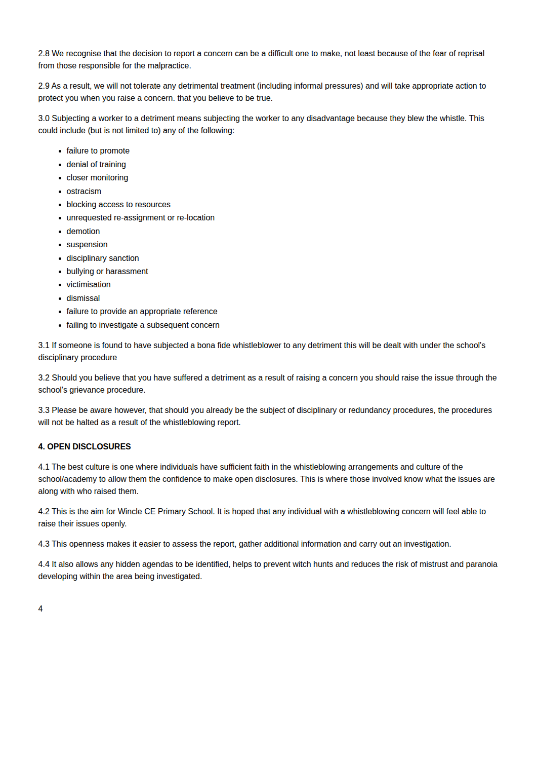2.8 We recognise that the decision to report a concern can be a difficult one to make, not least because of the fear of reprisal from those responsible for the malpractice.
2.9 As a result, we will not tolerate any detrimental treatment (including informal pressures) and will take appropriate action to protect you when you raise a concern. that you believe to be true.
3.0 Subjecting a worker to a detriment means subjecting the worker to any disadvantage because they blew the whistle. This could include (but is not limited to) any of the following:
failure to promote
denial of training
closer monitoring
ostracism
blocking access to resources
unrequested re-assignment or re-location
demotion
suspension
disciplinary sanction
bullying or harassment
victimisation
dismissal
failure to provide an appropriate reference
failing to investigate a subsequent concern
3.1 If someone is found to have subjected a bona fide whistleblower to any detriment this will be dealt with under the school's disciplinary procedure
3.2 Should you believe that you have suffered a detriment as a result of raising a concern you should raise the issue through the school's grievance procedure.
3.3 Please be aware however, that should you already be the subject of disciplinary or redundancy procedures, the procedures will not be halted as a result of the whistleblowing report.
4. OPEN DISCLOSURES
4.1 The best culture is one where individuals have sufficient faith in the whistleblowing arrangements and culture of the school/academy to allow them the confidence to make open disclosures. This is where those involved know what the issues are along with who raised them.
4.2 This is the aim for Wincle CE Primary School. It is hoped that any individual with a whistleblowing concern will feel able to raise their issues openly.
4.3 This openness makes it easier to assess the report, gather additional information and carry out an investigation.
4.4 It also allows any hidden agendas to be identified, helps to prevent witch hunts and reduces the risk of mistrust and paranoia developing within the area being investigated.
4